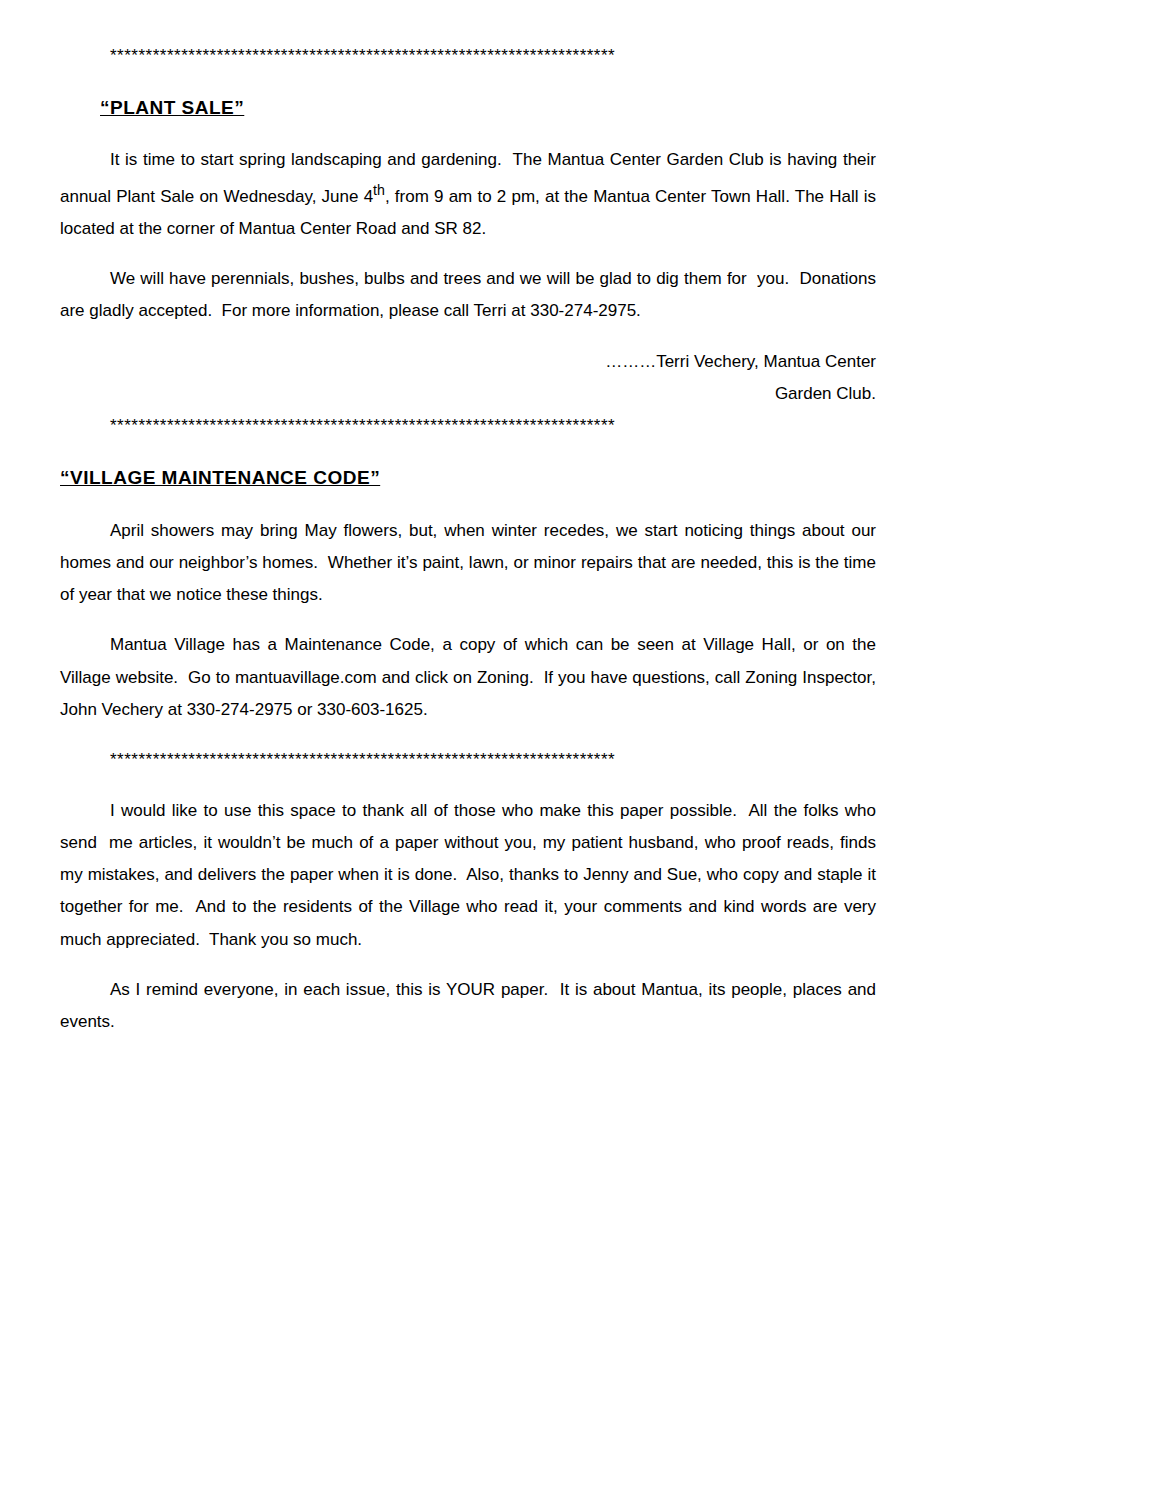***********************************************************************
“PLANT SALE”
It is time to start spring landscaping and gardening. The Mantua Center Garden Club is having their annual Plant Sale on Wednesday, June 4th, from 9 am to 2 pm, at the Mantua Center Town Hall. The Hall is located at the corner of Mantua Center Road and SR 82.
We will have perennials, bushes, bulbs and trees and we will be glad to dig them for you. Donations are gladly accepted. For more information, please call Terri at 330-274-2975.
………Terri Vechery, Mantua Center
Garden Club.
***********************************************************************
“VILLAGE MAINTENANCE CODE”
April showers may bring May flowers, but, when winter recedes, we start noticing things about our homes and our neighbor’s homes. Whether it’s paint, lawn, or minor repairs that are needed, this is the time of year that we notice these things.
Mantua Village has a Maintenance Code, a copy of which can be seen at Village Hall, or on the Village website. Go to mantuavillage.com and click on Zoning. If you have questions, call Zoning Inspector, John Vechery at 330-274-2975 or 330-603-1625.
***********************************************************************
I would like to use this space to thank all of those who make this paper possible. All the folks who send me articles, it wouldn’t be much of a paper without you, my patient husband, who proof reads, finds my mistakes, and delivers the paper when it is done. Also, thanks to Jenny and Sue, who copy and staple it together for me. And to the residents of the Village who read it, your comments and kind words are very much appreciated. Thank you so much.
As I remind everyone, in each issue, this is YOUR paper. It is about Mantua, its people, places and events.